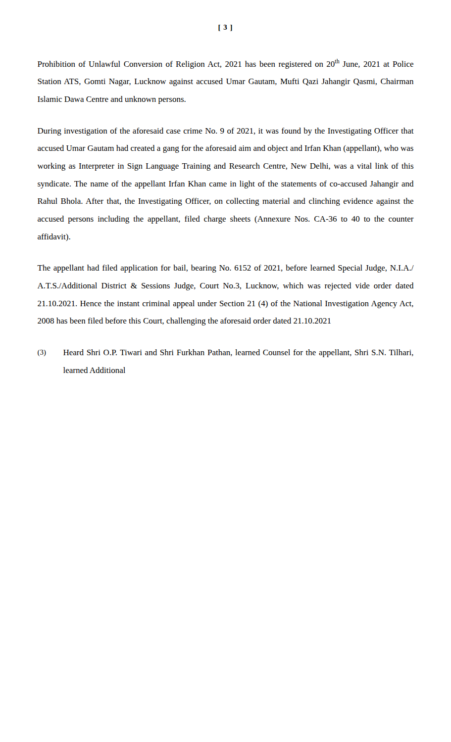[ 3 ]
Prohibition of Unlawful Conversion of Religion Act, 2021 has been registered on 20th June, 2021 at Police Station ATS, Gomti Nagar, Lucknow against accused Umar Gautam, Mufti Qazi Jahangir Qasmi, Chairman Islamic Dawa Centre and unknown persons.
During investigation of the aforesaid case crime No. 9 of 2021, it was found by the Investigating Officer that accused Umar Gautam had created a gang for the aforesaid aim and object and Irfan Khan (appellant), who was working as Interpreter in Sign Language Training and Research Centre, New Delhi, was a vital link of this syndicate. The name of the appellant Irfan Khan came in light of the statements of co-accused Jahangir and Rahul Bhola. After that, the Investigating Officer, on collecting material and clinching evidence against the accused persons including the appellant, filed charge sheets (Annexure Nos. CA-36 to 40 to the counter affidavit).
The appellant had filed application for bail, bearing No. 6152 of 2021, before learned Special Judge, N.I.A./ A.T.S./Additional District & Sessions Judge, Court No.3, Lucknow, which was rejected vide order dated 21.10.2021. Hence the instant criminal appeal under Section 21 (4) of the National Investigation Agency Act, 2008 has been filed before this Court, challenging the aforesaid order dated 21.10.2021
(3)
Heard Shri O.P. Tiwari and Shri Furkhan Pathan, learned Counsel for the appellant, Shri S.N. Tilhari, learned Additional